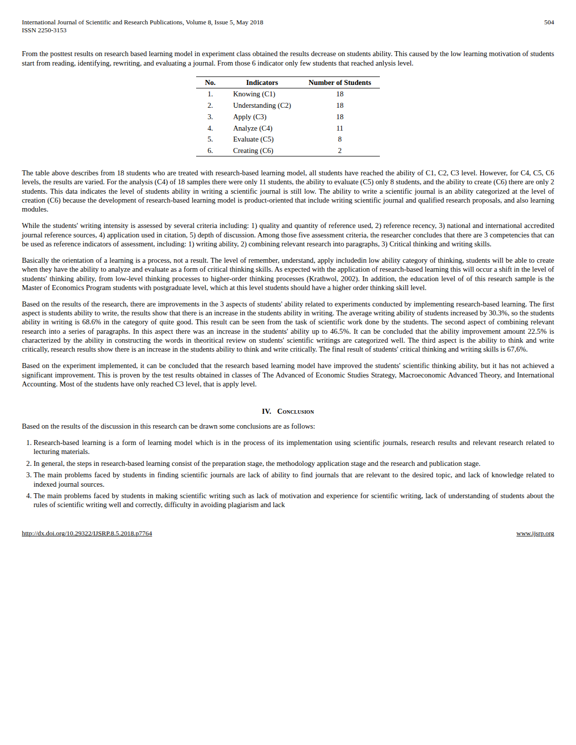International Journal of Scientific and Research Publications, Volume 8, Issue 5, May 2018
ISSN 2250-3153
504
From the posttest results on research based learning model in experiment class obtained the results decrease on students ability. This caused by the low learning motivation of students start from reading, identifying, rewriting, and evaluating a journal. From those 6 indicator only few students that reached anlysis level.
| No. | Indicators | Number of Students |
| --- | --- | --- |
| 1. | Knowing (C1) | 18 |
| 2. | Understanding (C2) | 18 |
| 3. | Apply (C3) | 18 |
| 4. | Analyze (C4) | 11 |
| 5. | Evaluate (C5) | 8 |
| 6. | Creating (C6) | 2 |
The table above describes from 18 students who are treated with research-based learning model, all students have reached the ability of C1, C2, C3 level. However, for C4, C5, C6 levels, the results are varied. For the analysis (C4) of 18 samples there were only 11 students, the ability to evaluate (C5) only 8 students, and the ability to create (C6) there are only 2 students. This data indicates the level of students ability in writing a scientific journal is still low. The ability to write a scientific journal is an ability categorized at the level of creation (C6) because the development of research-based learning model is product-oriented that include writing scientific journal and qualified research proposals, and also learning modules.
While the students' writing intensity is assessed by several criteria including: 1) quality and quantity of reference used, 2) reference recency, 3) national and international accredited journal reference sources, 4) application used in citation, 5) depth of discussion. Among those five assessment criteria, the researcher concludes that there are 3 competencies that can be used as reference indicators of assessment, including: 1) writing ability, 2) combining relevant research into paragraphs, 3) Critical thinking and writing skills.
Basically the orientation of a learning is a process, not a result. The level of remember, understand, apply includedin low ability category of thinking, students will be able to create when they have the ability to analyze and evaluate as a form of critical thinking skills. As expected with the application of research-based learning this will occur a shift in the level of students' thinking ability, from low-level thinking processes to higher-order thinking processes (Krathwol, 2002). In addition, the education level of of this research sample is the Master of Economics Program students with postgraduate level, which at this level students should have a higher order thinking skill level.
Based on the results of the research, there are improvements in the 3 aspects of students' ability related to experiments conducted by implementing research-based learning. The first aspect is students ability to write, the results show that there is an increase in the students ability in writing. The average writing ability of students increased by 30.3%, so the students ability in writing is 68.6% in the category of quite good. This result can be seen from the task of scientific work done by the students. The second aspect of combining relevant research into a series of paragraphs. In this aspect there was an increase in the students' ability up to 46.5%. It can be concluded that the ability improvement amount 22.5% is characterized by the ability in constructing the words in theoritical review on students' scientific writings are categorized well. The third aspect is the ability to think and write critically, research results show there is an increase in the students ability to think and write critically. The final result of students' critical thinking and writing skills is 67,6%.
Based on the experiment implemented, it can be concluded that the research based learning model have improved the students' scientific thinking ability, but it has not achieved a significant improvement. This is proven by the test results obtained in classes of The Advanced of Economic Studies Strategy, Macroeconomic Advanced Theory, and International Accounting. Most of the students have only reached C3 level, that is apply level.
IV. Conclusion
Based on the results of the discussion in this research can be drawn some conclusions are as follows:
Research-based learning is a form of learning model which is in the process of its implementation using scientific journals, research results and relevant research related to lecturing materials.
In general, the steps in research-based learning consist of the preparation stage, the methodology application stage and the research and publication stage.
The main problems faced by students in finding scientific journals are lack of ability to find journals that are relevant to the desired topic, and lack of knowledge related to indexed journal sources.
The main problems faced by students in making scientific writing such as lack of motivation and experience for scientific writing, lack of understanding of students about the rules of scientific writing well and correctly, difficulty in avoiding plagiarism and lack
http://dx.doi.org/10.29322/IJSRP.8.5.2018.p7764
www.ijsrp.org